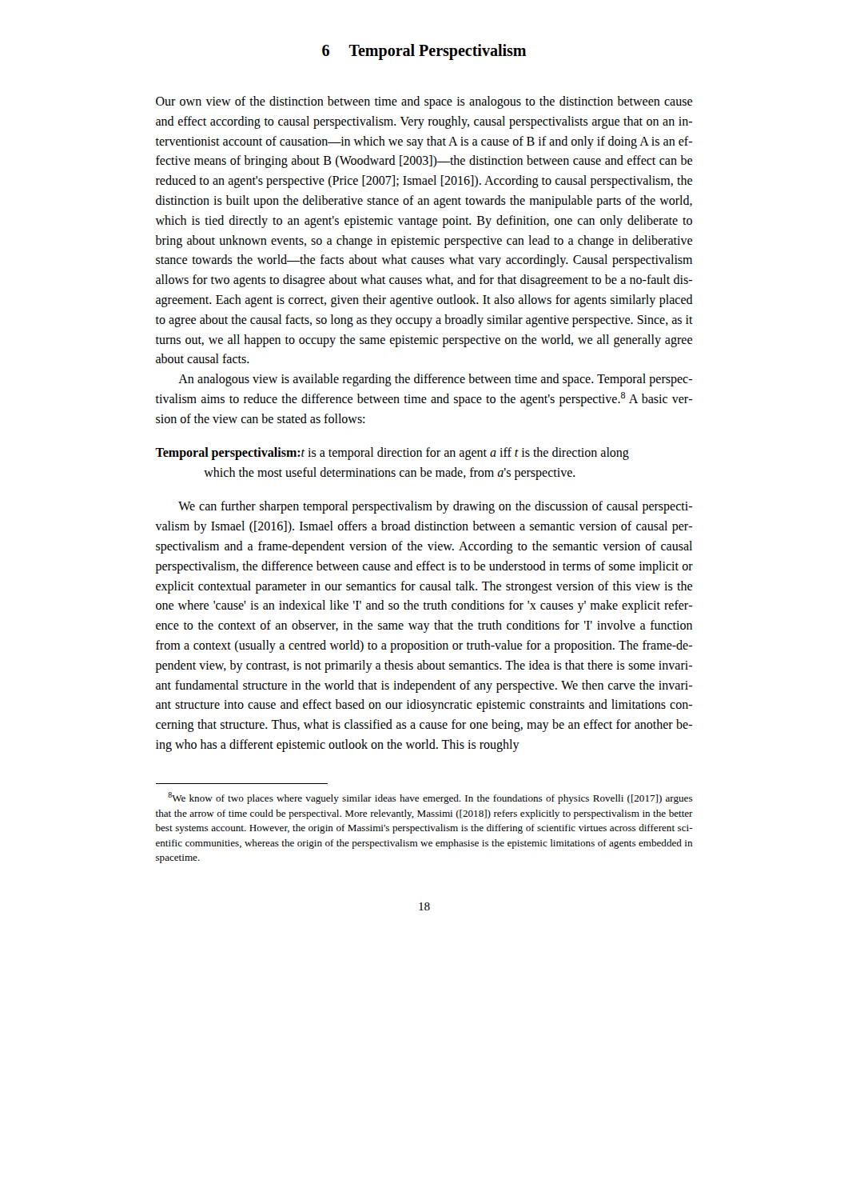6 Temporal Perspectivalism
Our own view of the distinction between time and space is analogous to the distinction between cause and effect according to causal perspectivalism. Very roughly, causal perspectivalists argue that on an interventionist account of causation—in which we say that A is a cause of B if and only if doing A is an effective means of bringing about B (Woodward [2003])—the distinction between cause and effect can be reduced to an agent's perspective (Price [2007]; Ismael [2016]). According to causal perspectivalism, the distinction is built upon the deliberative stance of an agent towards the manipulable parts of the world, which is tied directly to an agent's epistemic vantage point. By definition, one can only deliberate to bring about unknown events, so a change in epistemic perspective can lead to a change in deliberative stance towards the world—the facts about what causes what vary accordingly. Causal perspectivalism allows for two agents to disagree about what causes what, and for that disagreement to be a no-fault disagreement. Each agent is correct, given their agentive outlook. It also allows for agents similarly placed to agree about the causal facts, so long as they occupy a broadly similar agentive perspective. Since, as it turns out, we all happen to occupy the same epistemic perspective on the world, we all generally agree about causal facts.
An analogous view is available regarding the difference between time and space. Temporal perspectivalism aims to reduce the difference between time and space to the agent's perspective.8 A basic version of the view can be stated as follows:
Temporal perspectivalism:
t is a temporal direction for an agent a iff t is the direction along
which the most useful determinations can be made, from a's perspective.
We can further sharpen temporal perspectivalism by drawing on the discussion of causal perspectivalism by Ismael ([2016]). Ismael offers a broad distinction between a semantic version of causal perspectivalism and a frame-dependent version of the view. According to the semantic version of causal perspectivalism, the difference between cause and effect is to be understood in terms of some implicit or explicit contextual parameter in our semantics for causal talk. The strongest version of this view is the one where 'cause' is an indexical like 'I' and so the truth conditions for 'x causes y' make explicit reference to the context of an observer, in the same way that the truth conditions for 'I' involve a function from a context (usually a centred world) to a proposition or truth-value for a proposition. The frame-dependent view, by contrast, is not primarily a thesis about semantics. The idea is that there is some invariant fundamental structure in the world that is independent of any perspective. We then carve the invariant structure into cause and effect based on our idiosyncratic epistemic constraints and limitations concerning that structure. Thus, what is classified as a cause for one being, may be an effect for another being who has a different epistemic outlook on the world. This is roughly
8We know of two places where vaguely similar ideas have emerged. In the foundations of physics Rovelli ([2017]) argues that the arrow of time could be perspectival. More relevantly, Massimi ([2018]) refers explicitly to perspectivalism in the better best systems account. However, the origin of Massimi's perspectivalism is the differing of scientific virtues across different scientific communities, whereas the origin of the perspectivalism we emphasise is the epistemic limitations of agents embedded in spacetime.
18